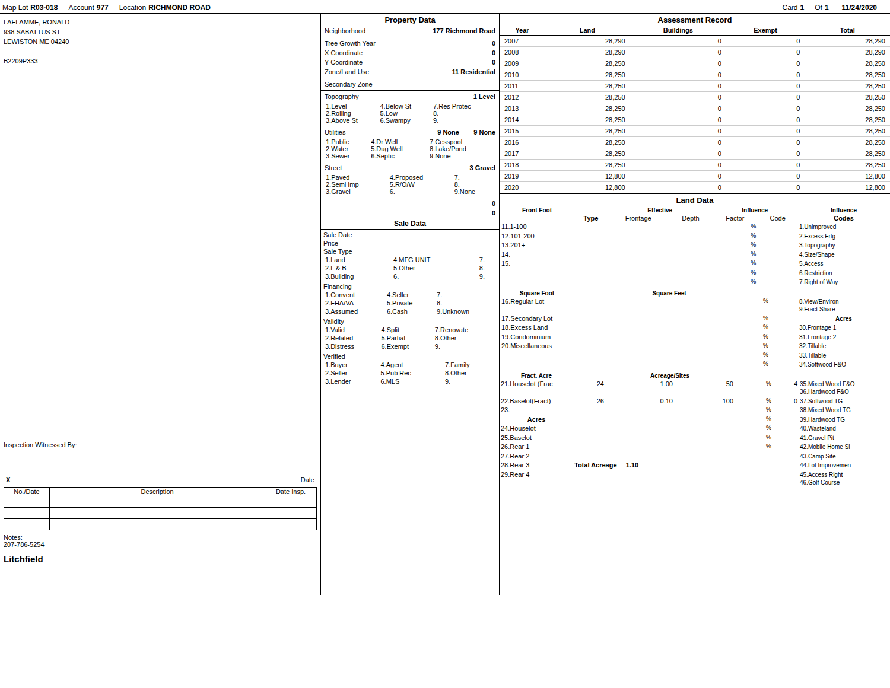Map Lot R03-018
Account 977
Location RICHMOND ROAD
Card 1
Of 1
11/24/2020
LAFLAMME, RONALD
938 SABATTUS ST
LEWISTON ME 04240
B2209P333
Inspection Witnessed By:
X Date
| No./Date | Description | Date Insp. |
| --- | --- | --- |
Notes:
207-786-5254
Litchfield
Property Data
Neighborhood 177 Richmond Road
Tree Growth Year 0
X Coordinate 0
Y Coordinate 0
Zone/Land Use 11 Residential
Secondary Zone
Topography 1 Level
| 1.Level | 4.Below St | 7.Res Protec |
| 2.Rolling | 5.Low | 8. |
| 3.Above St | 6.Swampy | 9. |
Utilities 9 None 9 None
| 1.Public | 4.Dr Well | 7.Cesspool |
| 2.Water | 5.Dug Well | 8.Lake/Pond |
| 3.Sewer | 6.Septic | 9.None |
Street 3 Gravel
| 1.Paved | 4.Proposed | 7. |
| 2.Semi Imp | 5.R/O/W | 8. |
| 3.Gravel | 6. | 9.None |
0
0
Sale Data
Sale Date
Price
Sale Type
| 1.Land | 4.MFG UNIT | 7. |
| 2.L & B | 5.Other | 8. |
| 3.Building | 6. | 9. |
Financing
| 1.Convent | 4.Seller | 7. |
| 2.FHA/VA | 5.Private | 8. |
| 3.Assumed | 6.Cash | 9.Unknown |
Validity
| 1.Valid | 4.Split | 7.Renovate |
| 2.Related | 5.Partial | 8.Other |
| 3.Distress | 6.Exempt | 9. |
Verified
| 1.Buyer | 4.Agent | 7.Family |
| 2.Seller | 5.Pub Rec | 8.Other |
| 3.Lender | 6.MLS | 9. |
Assessment Record
| Year | Land | Buildings | Exempt | Total |
| --- | --- | --- | --- | --- |
| 2007 | 28,290 | 0 | 0 | 28,290 |
| 2008 | 28,290 | 0 | 0 | 28,290 |
| 2009 | 28,250 | 0 | 0 | 28,250 |
| 2010 | 28,250 | 0 | 0 | 28,250 |
| 2011 | 28,250 | 0 | 0 | 28,250 |
| 2012 | 28,250 | 0 | 0 | 28,250 |
| 2013 | 28,250 | 0 | 0 | 28,250 |
| 2014 | 28,250 | 0 | 0 | 28,250 |
| 2015 | 28,250 | 0 | 0 | 28,250 |
| 2016 | 28,250 | 0 | 0 | 28,250 |
| 2017 | 28,250 | 0 | 0 | 28,250 |
| 2018 | 28,250 | 0 | 0 | 28,250 |
| 2019 | 12,800 | 0 | 0 | 12,800 |
| 2020 | 12,800 | 0 | 0 | 12,800 |
Land Data
| Front Foot | | Effective | Influence | Influence |
| | Type | Frontage | Depth | Factor | Code | Codes |
| 11.1-100 | | | | % | | 1.Unimproved |
| 12.101-200 | | | | % | | 2.Excess Frtg |
| 13.201+ | | | | % | | 3.Topography |
| 14. | | | | % | | 4.Size/Shape |
| 15. | | | | % | | 5.Access |
| | | | | % | | 6.Restriction |
| | | | | % | | 7.Right of Way |
| Square Foot | | Square Feet | | | |
| 16.Regular Lot | | | | % | | 8.View/Environ 9.Fract Share |
| 17.Secondary Lot | | | | % | | Acres |
| 18.Excess Land | | | | % | | 30.Frontage 1 |
| 19.Condominium | | | | % | | 31.Frontage 2 |
| 20.Miscellaneous | | | | % | | 32.Tillable |
| | | | | % | | 33.Tillable |
| | | | | % | | 34.Softwood F&O |
| Fract. Acre | | Acreage/Sites | | | |
| 21.Houselot (Frac | 24 | 1.00 | 50 | % | 4 | 35.Mixed Wood F&O 36.Hardwood F&O |
| 22.Baselot(Fract) | 26 | 0.10 | 100 | % | 0 | 37.Softwood TG |
| 23. | | | | % | | 38.Mixed Wood TG |
| Acres | | | | % | | 39.Hardwood TG |
| 24.Houselot | | | | % | | 40.Wasteland |
| 25.Baselot | | | | % | | 41.Gravel Pit |
| 26.Rear 1 | | | | % | | 42.Mobile Home Si |
| 27.Rear 2 | | | | | | 43.Camp Site |
| 28.Rear 3 | Total Acreage 1.10 | 44.Lot Improvemen |
| 29.Rear 4 | | | | | | 45.Access Right 46.Golf Course |